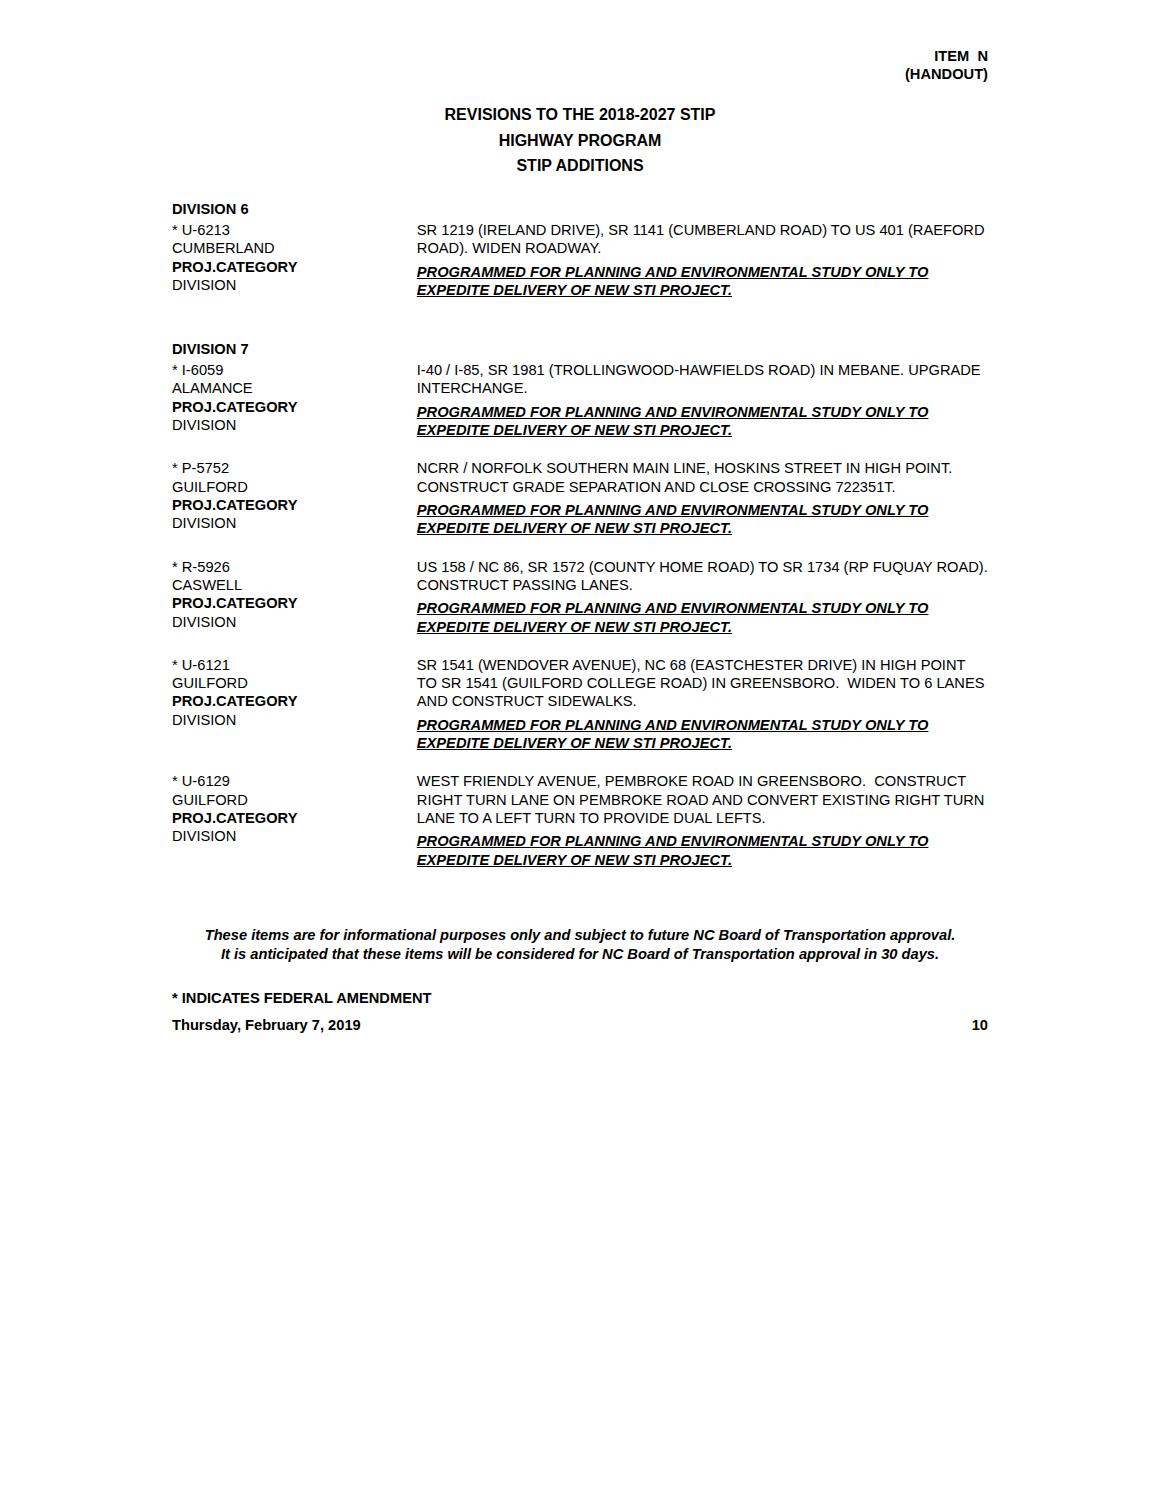ITEM N
(HANDOUT)
REVISIONS TO THE 2018-2027 STIP
HIGHWAY PROGRAM
STIP ADDITIONS
DIVISION 6
| * U-6213 CUMBERLAND PROJ.CATEGORY DIVISION | SR 1219 (IRELAND DRIVE), SR 1141 (CUMBERLAND ROAD) TO US 401 (RAEFORD ROAD). WIDEN ROADWAY. PROGRAMMED FOR PLANNING AND ENVIRONMENTAL STUDY ONLY TO EXPEDITE DELIVERY OF NEW STI PROJECT. |
DIVISION 7
| * I-6059 ALAMANCE PROJ.CATEGORY DIVISION | I-40 / I-85, SR 1981 (TROLLINGWOOD-HAWFIELDS ROAD) IN MEBANE. UPGRADE INTERCHANGE. PROGRAMMED FOR PLANNING AND ENVIRONMENTAL STUDY ONLY TO EXPEDITE DELIVERY OF NEW STI PROJECT. |
| * P-5752 GUILFORD PROJ.CATEGORY DIVISION | NCRR / NORFOLK SOUTHERN MAIN LINE, HOSKINS STREET IN HIGH POINT. CONSTRUCT GRADE SEPARATION AND CLOSE CROSSING 722351T. PROGRAMMED FOR PLANNING AND ENVIRONMENTAL STUDY ONLY TO EXPEDITE DELIVERY OF NEW STI PROJECT. |
| * R-5926 CASWELL PROJ.CATEGORY DIVISION | US 158 / NC 86, SR 1572 (COUNTY HOME ROAD) TO SR 1734 (RP FUQUAY ROAD). CONSTRUCT PASSING LANES. PROGRAMMED FOR PLANNING AND ENVIRONMENTAL STUDY ONLY TO EXPEDITE DELIVERY OF NEW STI PROJECT. |
| * U-6121 GUILFORD PROJ.CATEGORY DIVISION | SR 1541 (WENDOVER AVENUE), NC 68 (EASTCHESTER DRIVE) IN HIGH POINT TO SR 1541 (GUILFORD COLLEGE ROAD) IN GREENSBORO. WIDEN TO 6 LANES AND CONSTRUCT SIDEWALKS. PROGRAMMED FOR PLANNING AND ENVIRONMENTAL STUDY ONLY TO EXPEDITE DELIVERY OF NEW STI PROJECT. |
| * U-6129 GUILFORD PROJ.CATEGORY DIVISION | WEST FRIENDLY AVENUE, PEMBROKE ROAD IN GREENSBORO. CONSTRUCT RIGHT TURN LANE ON PEMBROKE ROAD AND CONVERT EXISTING RIGHT TURN LANE TO A LEFT TURN TO PROVIDE DUAL LEFTS. PROGRAMMED FOR PLANNING AND ENVIRONMENTAL STUDY ONLY TO EXPEDITE DELIVERY OF NEW STI PROJECT. |
These items are for informational purposes only and subject to future NC Board of Transportation approval.
It is anticipated that these items will be considered for NC Board of Transportation approval in 30 days.
* INDICATES FEDERAL AMENDMENT
Thursday, February 7, 2019 10